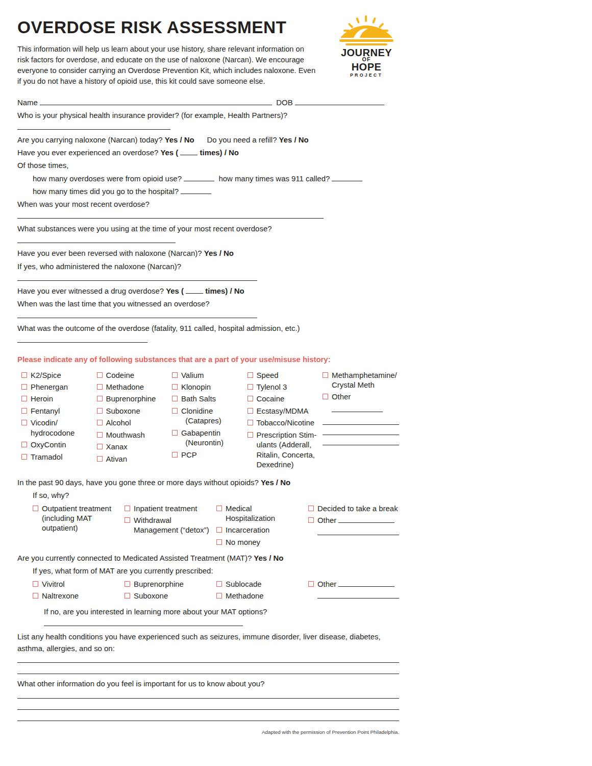Overdose Risk Assessment
This information will help us learn about your use history, share relevant information on risk factors for overdose, and educate on the use of naloxone (Narcan). We encourage everyone to consider carrying an Overdose Prevention Kit, which includes naloxone. Even if you do not have a history of opioid use, this kit could save someone else.
Journey
of
Hope
Project
Name DOB
Who is your physical health insurance provider? (for example, Health Partners)?
Are you carrying naloxone (Narcan) today? Yes / No Do you need a refill? Yes / No
Have you ever experienced an overdose? Yes ( times) / No
Of those times,
how many overdoses were from opioid use? how many times was 911 called?
how many times did you go to the hospital?
When was your most recent overdose?
What substances were you using at the time of your most recent overdose?
Have you ever been reversed with naloxone (Narcan)? Yes / No
If yes, who administered the naloxone (Narcan)?
Have you ever witnessed a drug overdose? Yes ( times) / No
When was the last time that you witnessed an overdose?
What was the outcome of the overdose (fatality, 911 called, hospital admission, etc.)
Please indicate any of following substances that are a part of your use/misuse history:
K2/Spice
Phenergan
Heroin
Fentanyl
Vicodin/hydrocodone
OxyContin
Tramadol
Codeine
Methadone
Buprenorphine
Suboxone
Alcohol
Mouthwash
Xanax
Ativan
Valium
Klonopin
Bath Salts
Clonidine (Catapres)
Gabapentin (Neurontin)
PCP
Speed
Tylenol 3
Cocaine
Ecstasy/MDMA
Tobacco/Nicotine
Prescription Stim-ulants (Adderall, Ritalin, Concerta, Dexedrine)
Methamphetamine/Crystal Meth
Other
In the past 90 days, have you gone three or more days without opioids? Yes / No
If so, why?
Outpatient treatment(including MAT outpatient)
Inpatient treatment
WithdrawalManagement (“detox”)
Medical Hospitalization
Incarceration
No money
Decided to take a break
Other
Are you currently connected to Medicated Assisted Treatment (MAT)? Yes / No
If yes, what form of MAT are you currently prescribed:
Vivitrol
Naltrexone
Buprenorphine
Suboxone
Sublocade
Methadone
Other
If no, are you interested in learning more about your MAT options?
List any health conditions you have experienced such as seizures, immune disorder, liver disease, diabetes, asthma, allergies, and so on:
What other information do you feel is important for us to know about you?
Adapted with the permission of Prevention Point Philadelphia.